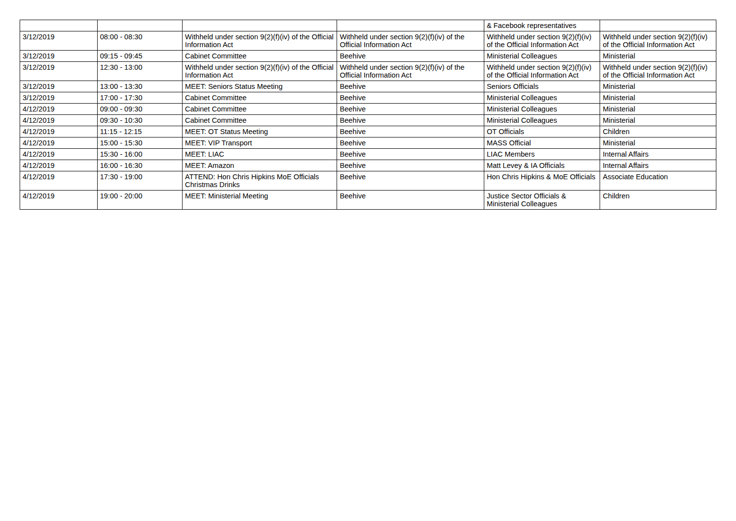| | | | | & Facebook representatives | |
| 3/12/2019 | 08:00 - 08:30 | Withheld under section 9(2)(f)(iv) of the Official Information Act | Withheld under section 9(2)(f)(iv) of the Official Information Act | Withheld under section 9(2)(f)(iv) of the Official Information Act | Withheld under section 9(2)(f)(iv) of the Official Information Act |
| 3/12/2019 | 09:15 - 09:45 | Cabinet Committee | Beehive | Ministerial Colleagues | Ministerial |
| 3/12/2019 | 12:30 - 13:00 | Withheld under section 9(2)(f)(iv) of the Official Information Act | Withheld under section 9(2)(f)(iv) of the Official Information Act | Withheld under section 9(2)(f)(iv) of the Official Information Act | Withheld under section 9(2)(f)(iv) of the Official Information Act |
| 3/12/2019 | 13:00 - 13:30 | MEET: Seniors Status Meeting | Beehive | Seniors Officials | Ministerial |
| 3/12/2019 | 17:00 - 17:30 | Cabinet Committee | Beehive | Ministerial Colleagues | Ministerial |
| 4/12/2019 | 09:00 - 09:30 | Cabinet Committee | Beehive | Ministerial Colleagues | Ministerial |
| 4/12/2019 | 09:30 - 10:30 | Cabinet Committee | Beehive | Ministerial Colleagues | Ministerial |
| 4/12/2019 | 11:15 - 12:15 | MEET: OT Status Meeting | Beehive | OT Officials | Children |
| 4/12/2019 | 15:00 - 15:30 | MEET: VIP Transport | Beehive | MASS Official | Ministerial |
| 4/12/2019 | 15:30 - 16:00 | MEET: LIAC | Beehive | LIAC Members | Internal Affairs |
| 4/12/2019 | 16:00 - 16:30 | MEET: Amazon | Beehive | Matt Levey & IA Officials | Internal Affairs |
| 4/12/2019 | 17:30 - 19:00 | ATTEND: Hon Chris Hipkins MoE Officials Christmas Drinks | Beehive | Hon Chris Hipkins & MoE Officials | Associate Education |
| 4/12/2019 | 19:00 - 20:00 | MEET: Ministerial Meeting | Beehive | Justice Sector Officials & Ministerial Colleagues | Children |